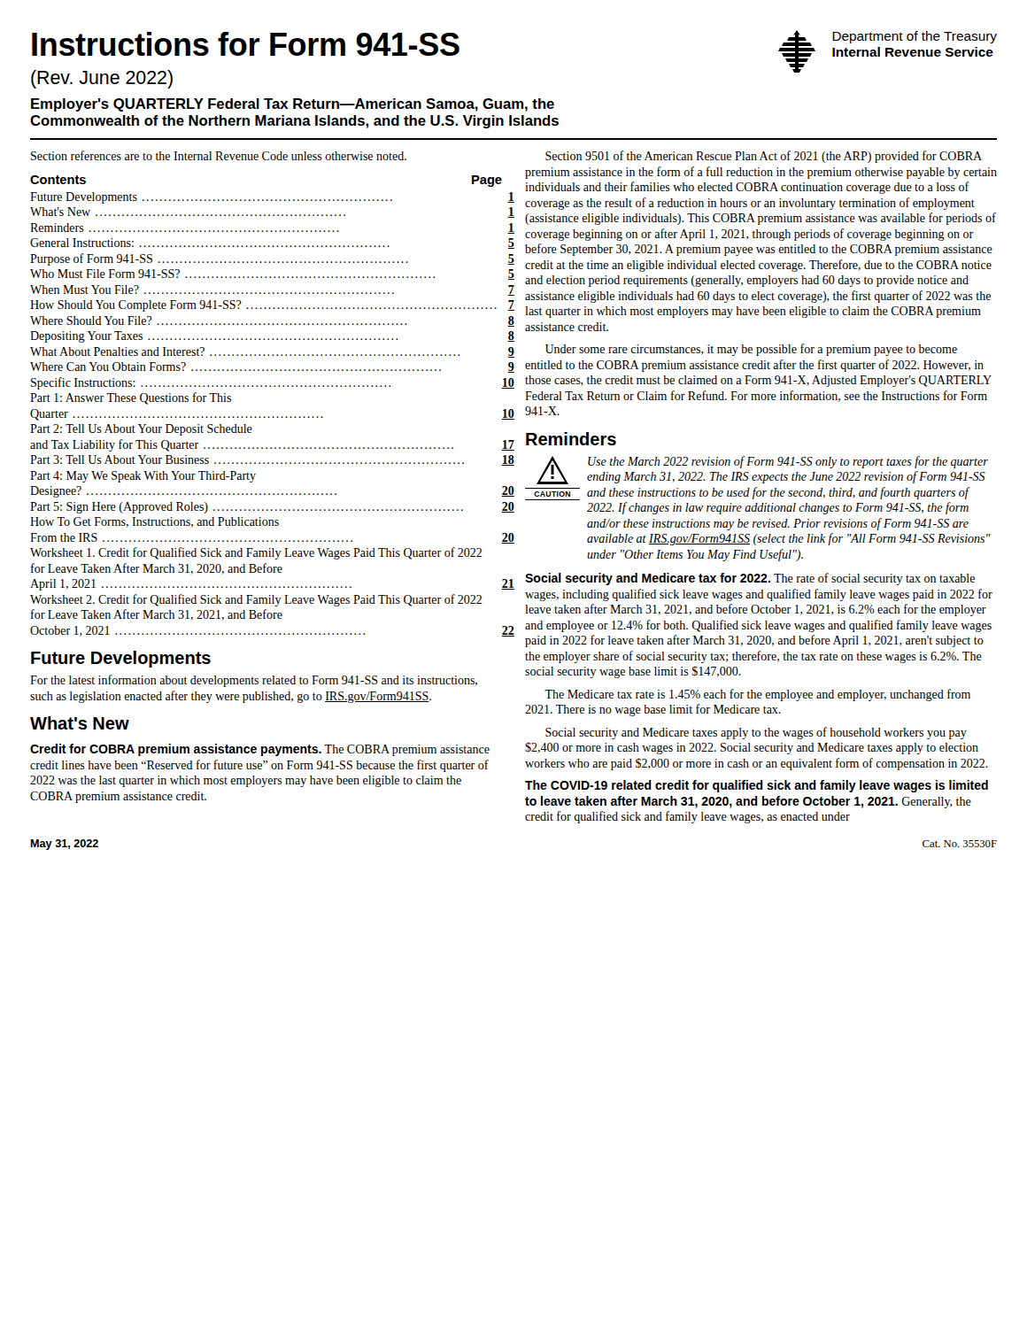Instructions for Form 941-SS
(Rev. June 2022)
Employer's QUARTERLY Federal Tax Return—American Samoa, Guam, the
Commonwealth of the Northern Mariana Islands, and the U.S. Virgin Islands
Department of the Treasury
Internal Revenue Service
Section references are to the Internal Revenue Code unless otherwise noted.
Contents Page
| Future Developments ......................................................... | 1 |
| What's New ......................................................... | 1 |
| Reminders ......................................................... | 1 |
| General Instructions: ......................................................... | 5 |
| Purpose of Form 941-SS ......................................................... | 5 |
| Who Must File Form 941-SS? ......................................................... | 5 |
| When Must You File? ......................................................... | 7 |
| How Should You Complete Form 941-SS? ......................................................... | 7 |
| Where Should You File? ......................................................... | 8 |
| Depositing Your Taxes ......................................................... | 8 |
| What About Penalties and Interest? ......................................................... | 9 |
| Where Can You Obtain Forms? ......................................................... | 9 |
| Specific Instructions: ......................................................... | 10 |
| Part 1: Answer These Questions for This | |
| Quarter ......................................................... | 10 |
| Part 2: Tell Us About Your Deposit Schedule | |
| and Tax Liability for This Quarter ......................................................... | 17 |
| Part 3: Tell Us About Your Business ......................................................... | 18 |
| Part 4: May We Speak With Your Third-Party | |
| Designee? ......................................................... | 20 |
| Part 5: Sign Here (Approved Roles) ......................................................... | 20 |
| How To Get Forms, Instructions, and Publications | |
| From the IRS ......................................................... | 20 |
| Worksheet 1. Credit for Qualified Sick and Family Leave Wages Paid This Quarter of 2022 for Leave Taken After March 31, 2020, and Before | |
| April 1, 2021 ......................................................... | 21 |
| Worksheet 2. Credit for Qualified Sick and Family Leave Wages Paid This Quarter of 2022 for Leave Taken After March 31, 2021, and Before | |
| October 1, 2021 ......................................................... | 22 |
Future Developments
For the latest information about developments related to Form 941-SS and its instructions, such as legislation enacted after they were published, go to IRS.gov/Form941SS.
What's New
Credit for COBRA premium assistance payments.
The COBRA premium assistance credit lines have been “Reserved for future use” on Form 941-SS because the first quarter of 2022 was the last quarter in which most employers may have been eligible to claim the COBRA premium assistance credit.
Section 9501 of the American Rescue Plan Act of 2021 (the ARP) provided for COBRA premium assistance in the form of a full reduction in the premium otherwise payable by certain individuals and their families who elected COBRA continuation coverage due to a loss of coverage as the result of a reduction in hours or an involuntary termination of employment (assistance eligible individuals). This COBRA premium assistance was available for periods of coverage beginning on or after April 1, 2021, through periods of coverage beginning on or before September 30, 2021. A premium payee was entitled to the COBRA premium assistance credit at the time an eligible individual elected coverage. Therefore, due to the COBRA notice and election period requirements (generally, employers had 60 days to provide notice and assistance eligible individuals had 60 days to elect coverage), the first quarter of 2022 was the last quarter in which most employers may have been eligible to claim the COBRA premium assistance credit.
Under some rare circumstances, it may be possible for a premium payee to become entitled to the COBRA premium assistance credit after the first quarter of 2022. However, in those cases, the credit must be claimed on a Form 941-X, Adjusted Employer's QUARTERLY Federal Tax Return or Claim for Refund. For more information, see the Instructions for Form 941-X.
Reminders
CAUTION
Use the March 2022 revision of Form 941-SS only to report taxes for the quarter ending March 31, 2022. The IRS expects the June 2022 revision of Form 941-SS and these instructions to be used for the second, third, and fourth quarters of 2022. If changes in law require additional changes to Form 941-SS, the form and/or these instructions may be revised. Prior revisions of Form 941-SS are available at IRS.gov/Form941SS (select the link for "All Form 941-SS Revisions" under "Other Items You May Find Useful").
Social security and Medicare tax for 2022.
The rate of social security tax on taxable wages, including qualified sick leave wages and qualified family leave wages paid in 2022 for leave taken after March 31, 2021, and before October 1, 2021, is 6.2% each for the employer and employee or 12.4% for both. Qualified sick leave wages and qualified family leave wages paid in 2022 for leave taken after March 31, 2020, and before April 1, 2021, aren't subject to the employer share of social security tax; therefore, the tax rate on these wages is 6.2%. The social security wage base limit is $147,000.
The Medicare tax rate is 1.45% each for the employee and employer, unchanged from 2021. There is no wage base limit for Medicare tax.
Social security and Medicare taxes apply to the wages of household workers you pay $2,400 or more in cash wages in 2022. Social security and Medicare taxes apply to election workers who are paid $2,000 or more in cash or an equivalent form of compensation in 2022.
The COVID-19 related credit for qualified sick and family leave wages is limited to leave taken after March 31, 2020, and before October 1, 2021.
Generally, the credit for qualified sick and family leave wages, as enacted under
May 31, 2022 Cat. No. 35530F